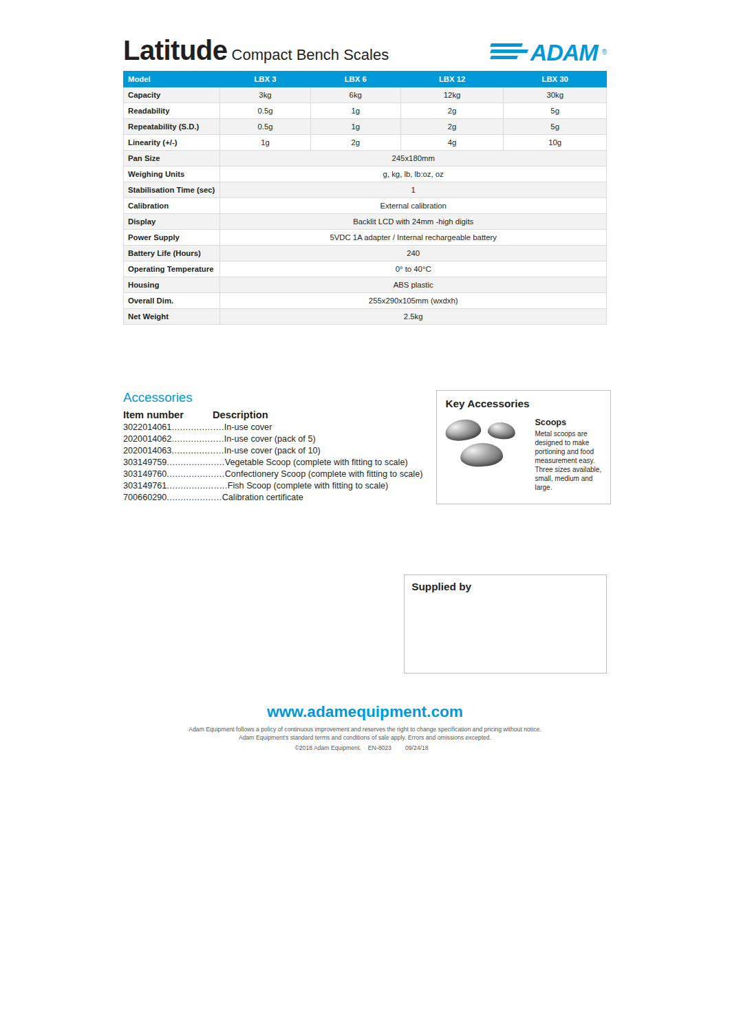Latitude Compact Bench Scales
ADAM®
| Model | LBX 3 | LBX 6 | LBX 12 | LBX 30 |
| --- | --- | --- | --- | --- |
| Capacity | 3kg | 6kg | 12kg | 30kg |
| Readability | 0.5g | 1g | 2g | 5g |
| Repeatability (S.D.) | 0.5g | 1g | 2g | 5g |
| Linearity (+/-) | 1g | 2g | 4g | 10g |
| Pan Size | 245x180mm |
| Weighing Units | g, kg, lb, lb:oz, oz |
| Stabilisation Time (sec) | 1 |
| Calibration | External calibration |
| Display | Backlit LCD with 24mm -high digits |
| Power Supply | 5VDC 1A adapter / Internal rechargeable battery |
| Battery Life (Hours) | 240 |
| Operating Temperature | 0° to 40°C |
| Housing | ABS plastic |
| Overall Dim. | 255x290x105mm (wxdxh) |
| Net Weight | 2.5kg |
Accessories
Item number Description
3022014061................... In-use cover
2020014062................... In-use cover (pack of 5)
2020014063................... In-use cover (pack of 10)
303149759..................... Vegetable Scoop (complete with fitting to scale)
303149760..................... Confectionery Scoop (complete with fitting to scale)
303149761...................... Fish Scoop (complete with fitting to scale)
700660290.................... Calibration certificate
Key Accessories
Scoops Metal scoops are designed to make portioning and food measurement easy. Three sizes available, small, medium and large.
Supplied by
www.adamequipment.com
Adam Equipment follows a policy of continuous improvement and reserves the right to change specification and pricing without notice.
Adam Equipment's standard terms and conditions of sale apply. Errors and omissions excepted.
©2018 Adam Equipment.EN-802309/24/18